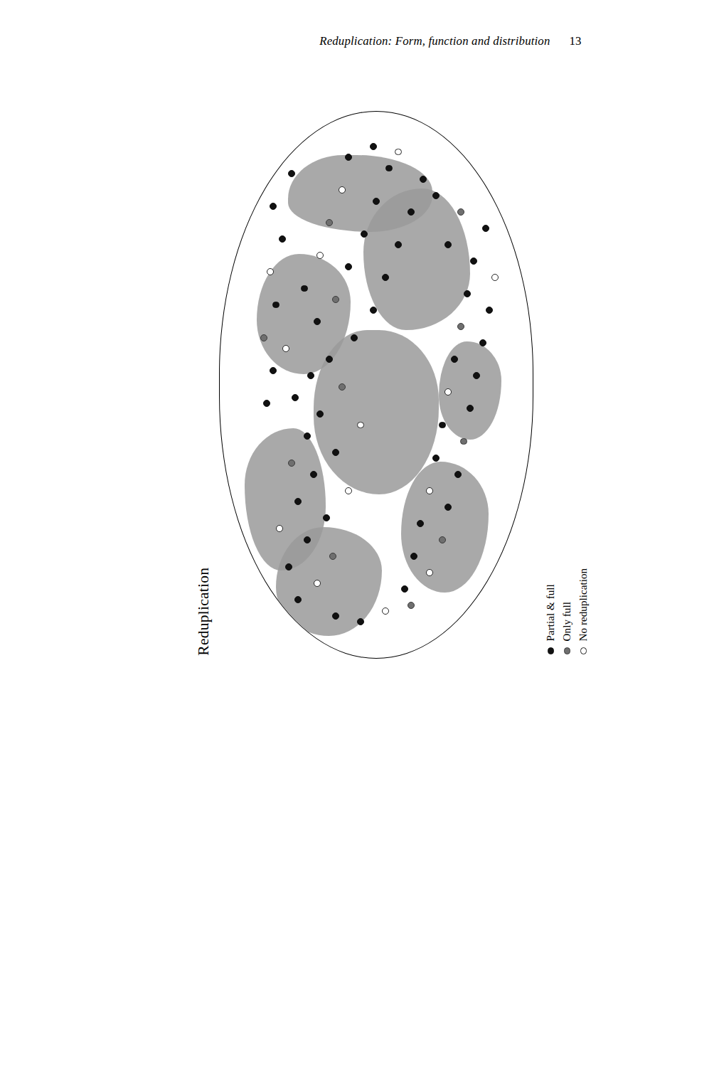Reduplication: Form, function and distribution 13
Reduplication
Partial & full
Only full
No reduplication